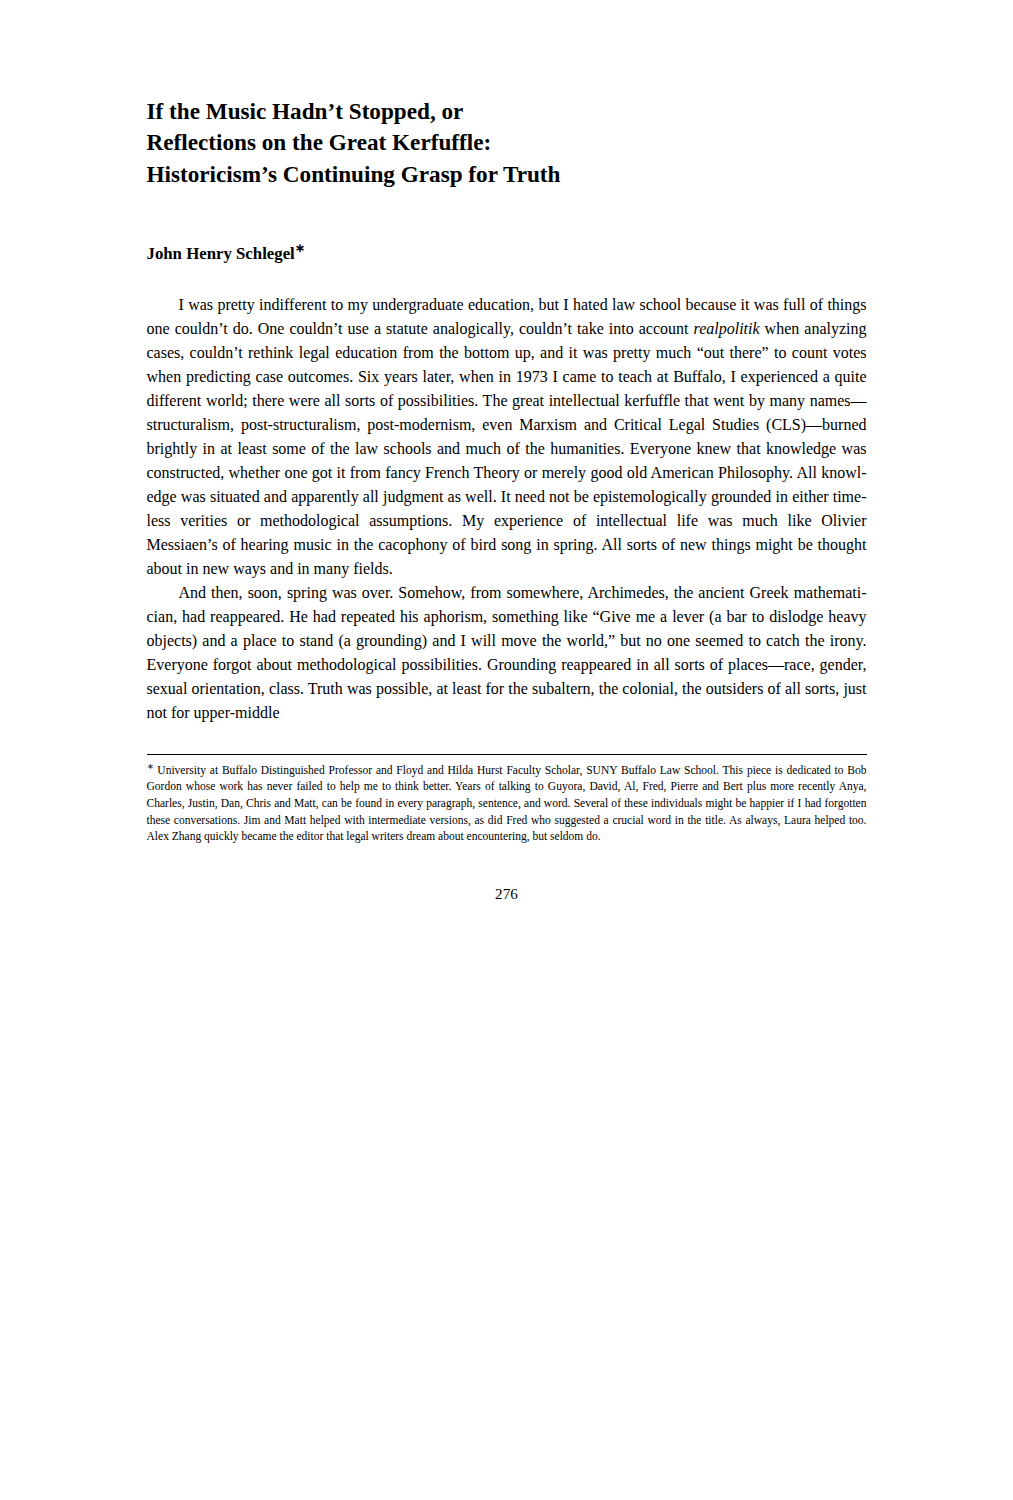If the Music Hadn’t Stopped, or
Reflections on the Great Kerfuffle:
Historicism’s Continuing Grasp for Truth
John Henry Schlegel∗
I was pretty indifferent to my undergraduate education, but I hated law school because it was full of things one couldn’t do. One couldn’t use a statute analogically, couldn’t take into account realpolitik when analyzing cases, couldn’t rethink legal education from the bottom up, and it was pretty much “out there” to count votes when predicting case outcomes. Six years later, when in 1973 I came to teach at Buffalo, I experienced a quite different world; there were all sorts of possibilities. The great intellectual kerfuffle that went by many names—structuralism, post-structuralism, post-modernism, even Marxism and Critical Legal Studies (CLS)—burned brightly in at least some of the law schools and much of the humanities. Everyone knew that knowledge was constructed, whether one got it from fancy French Theory or merely good old American Philosophy. All knowledge was situated and apparently all judgment as well. It need not be epistemologically grounded in either timeless verities or methodological assumptions. My experience of intellectual life was much like Olivier Messiaen’s of hearing music in the cacophony of bird song in spring. All sorts of new things might be thought about in new ways and in many fields.
And then, soon, spring was over. Somehow, from somewhere, Archimedes, the ancient Greek mathematician, had reappeared. He had repeated his aphorism, something like “Give me a lever (a bar to dislodge heavy objects) and a place to stand (a grounding) and I will move the world,” but no one seemed to catch the irony. Everyone forgot about methodological possibilities. Grounding reappeared in all sorts of places—race, gender, sexual orientation, class. Truth was possible, at least for the subaltern, the colonial, the outsiders of all sorts, just not for upper-middle
∗ University at Buffalo Distinguished Professor and Floyd and Hilda Hurst Faculty Scholar, SUNY Buffalo Law School. This piece is dedicated to Bob Gordon whose work has never failed to help me to think better. Years of talking to Guyora, David, Al, Fred, Pierre and Bert plus more recently Anya, Charles, Justin, Dan, Chris and Matt, can be found in every paragraph, sentence, and word. Several of these individuals might be happier if I had forgotten these conversations. Jim and Matt helped with intermediate versions, as did Fred who suggested a crucial word in the title. As always, Laura helped too. Alex Zhang quickly became the editor that legal writers dream about encountering, but seldom do.
276